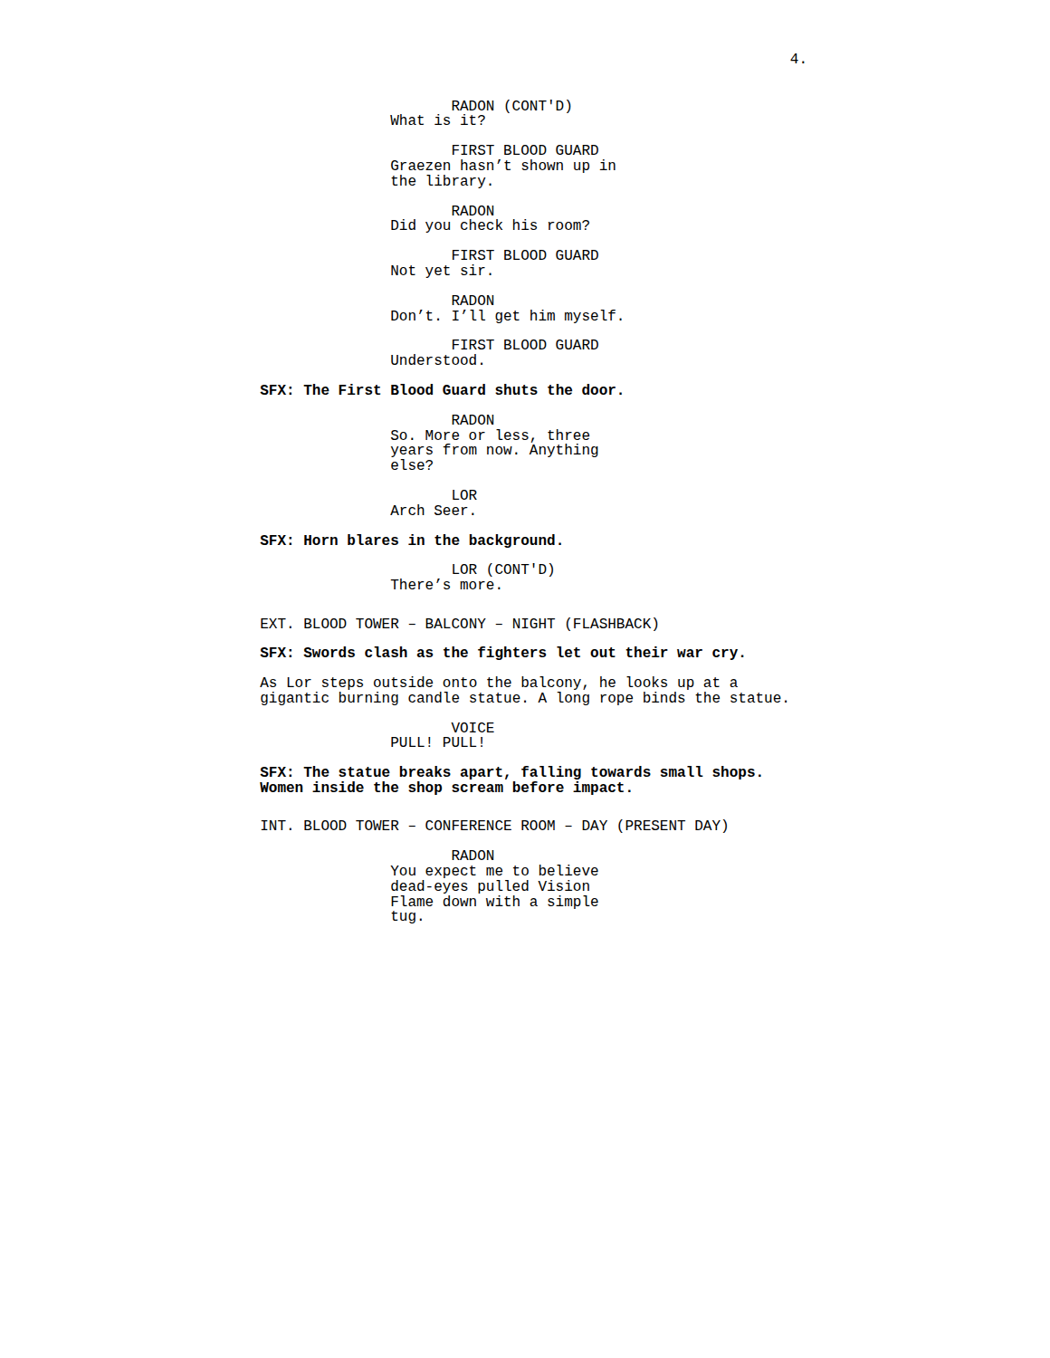4.
RADON (CONT'D)
What is it?
FIRST BLOOD GUARD
Graezen hasn’t shown up in the library.
RADON
Did you check his room?
FIRST BLOOD GUARD
Not yet sir.
RADON
Don’t. I’ll get him myself.
FIRST BLOOD GUARD
Understood.
SFX: The First Blood Guard shuts the door.
RADON
So. More or less, three years from now. Anything else?
LOR
Arch Seer.
SFX: Horn blares in the background.
LOR (CONT'D)
There’s more.
EXT. BLOOD TOWER – BALCONY – NIGHT (FLASHBACK)
SFX: Swords clash as the fighters let out their war cry.
As Lor steps outside onto the balcony, he looks up at a gigantic burning candle statue. A long rope binds the statue.
VOICE
PULL! PULL!
SFX: The statue breaks apart, falling towards small shops. Women inside the shop scream before impact.
INT. BLOOD TOWER – CONFERENCE ROOM – DAY (PRESENT DAY)
RADON
You expect me to believe dead-eyes pulled Vision Flame down with a simple tug.